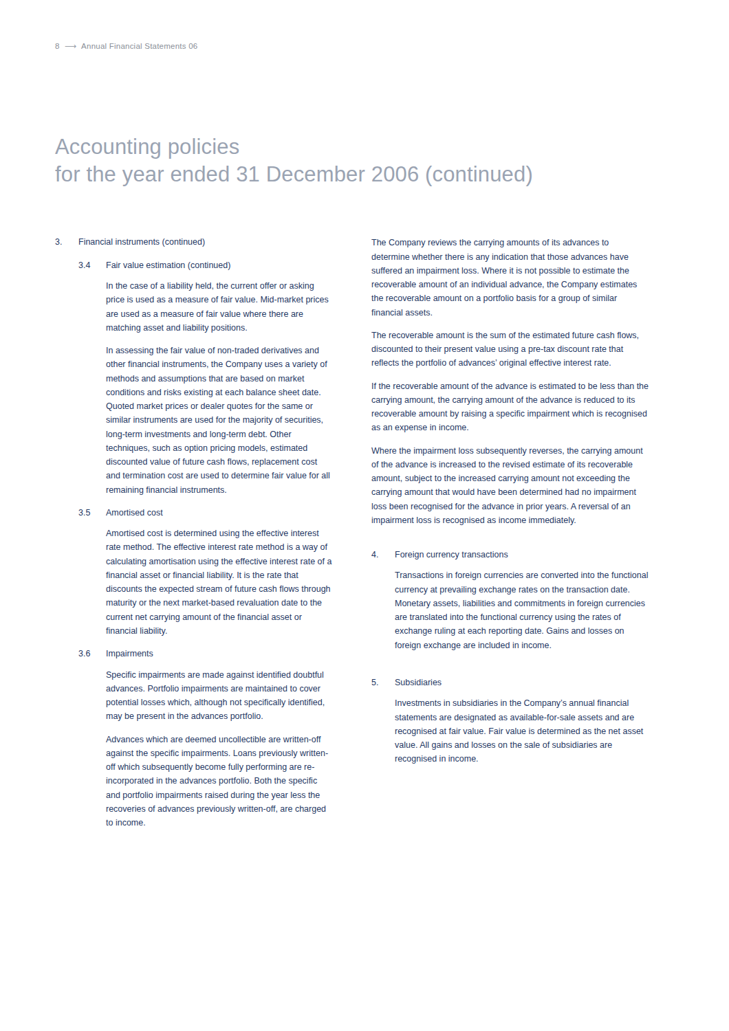8 ⟶ Annual Financial Statements 06
Accounting policiesfor the year ended 31 December 2006 (continued)
3.
Financial instruments (continued)
3.4
Fair value estimation (continued)
In the case of a liability held, the current offer or asking price is used as a measure of fair value. Mid-market prices are used as a measure of fair value where there are matching asset and liability positions.
In assessing the fair value of non-traded derivatives and other financial instruments, the Company uses a variety of methods and assumptions that are based on market conditions and risks existing at each balance sheet date. Quoted market prices or dealer quotes for the same or similar instruments are used for the majority of securities, long-term investments and long-term debt. Other techniques, such as option pricing models, estimated discounted value of future cash flows, replacement cost and termination cost are used to determine fair value for all remaining financial instruments.
3.5
Amortised cost
Amortised cost is determined using the effective interest rate method. The effective interest rate method is a way of calculating amortisation using the effective interest rate of a financial asset or financial liability. It is the rate that discounts the expected stream of future cash flows through maturity or the next market-based revaluation date to the current net carrying amount of the financial asset or financial liability.
3.6
Impairments
Specific impairments are made against identified doubtful advances. Portfolio impairments are maintained to cover potential losses which, although not specifically identified, may be present in the advances portfolio.
Advances which are deemed uncollectible are written-off against the specific impairments. Loans previously written-off which subsequently become fully performing are re-incorporated in the advances portfolio. Both the specific and portfolio impairments raised during the year less the recoveries of advances previously written-off, are charged to income.
The Company reviews the carrying amounts of its advances to determine whether there is any indication that those advances have suffered an impairment loss. Where it is not possible to estimate the recoverable amount of an individual advance, the Company estimates the recoverable amount on a portfolio basis for a group of similar financial assets.
The recoverable amount is the sum of the estimated future cash flows, discounted to their present value using a pre-tax discount rate that reflects the portfolio of advances’ original effective interest rate.
If the recoverable amount of the advance is estimated to be less than the carrying amount, the carrying amount of the advance is reduced to its recoverable amount by raising a specific impairment which is recognised as an expense in income.
Where the impairment loss subsequently reverses, the carrying amount of the advance is increased to the revised estimate of its recoverable amount, subject to the increased carrying amount not exceeding the carrying amount that would have been determined had no impairment loss been recognised for the advance in prior years. A reversal of an impairment loss is recognised as income immediately.
4.
Foreign currency transactions
Transactions in foreign currencies are converted into the functional currency at prevailing exchange rates on the transaction date. Monetary assets, liabilities and commitments in foreign currencies are translated into the functional currency using the rates of exchange ruling at each reporting date. Gains and losses on foreign exchange are included in income.
5.
Subsidiaries
Investments in subsidiaries in the Company’s annual financial statements are designated as available-for-sale assets and are recognised at fair value. Fair value is determined as the net asset value. All gains and losses on the sale of subsidiaries are recognised in income.